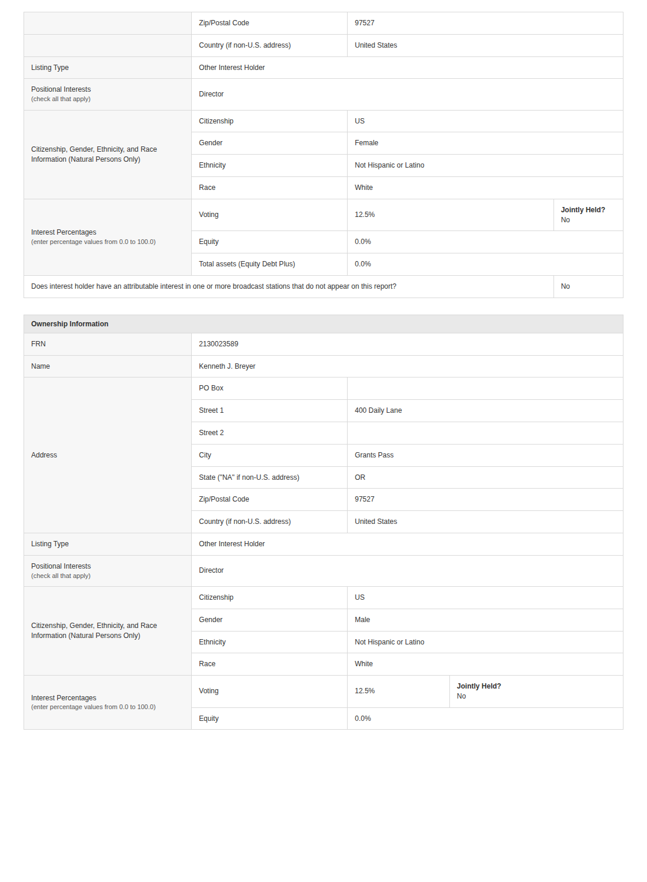| | Zip/Postal Code | 97527 |
| | Country (if non-U.S. address) | United States |
| Listing Type | Other Interest Holder |
| Positional Interests (check all that apply) | Director |
| Citizenship, Gender, Ethnicity, and Race Information (Natural Persons Only) | Citizenship | US |
| Gender | Female |
| Ethnicity | Not Hispanic or Latino |
| Race | White |
| Interest Percentages (enter percentage values from 0.0 to 100.0) | Voting | 12.5% | Jointly Held? No |
| Equity | 0.0% |
| Total assets (Equity Debt Plus) | 0.0% |
| Does interest holder have an attributable interest in one or more broadcast stations that do not appear on this report? | No |
Ownership Information
| FRN | 2130023589 |
| Name | Kenneth J. Breyer |
| Address | PO Box | |
| Street 1 | 400 Daily Lane |
| Street 2 | |
| City | Grants Pass |
| State ("NA" if non-U.S. address) | OR |
| Zip/Postal Code | 97527 |
| Country (if non-U.S. address) | United States |
| Listing Type | Other Interest Holder |
| Positional Interests (check all that apply) | Director |
| Citizenship, Gender, Ethnicity, and Race Information (Natural Persons Only) | Citizenship | US |
| Gender | Male |
| Ethnicity | Not Hispanic or Latino |
| Race | White |
| Interest Percentages (enter percentage values from 0.0 to 100.0) | Voting | 12.5% | Jointly Held? No |
| Equity | 0.0% |